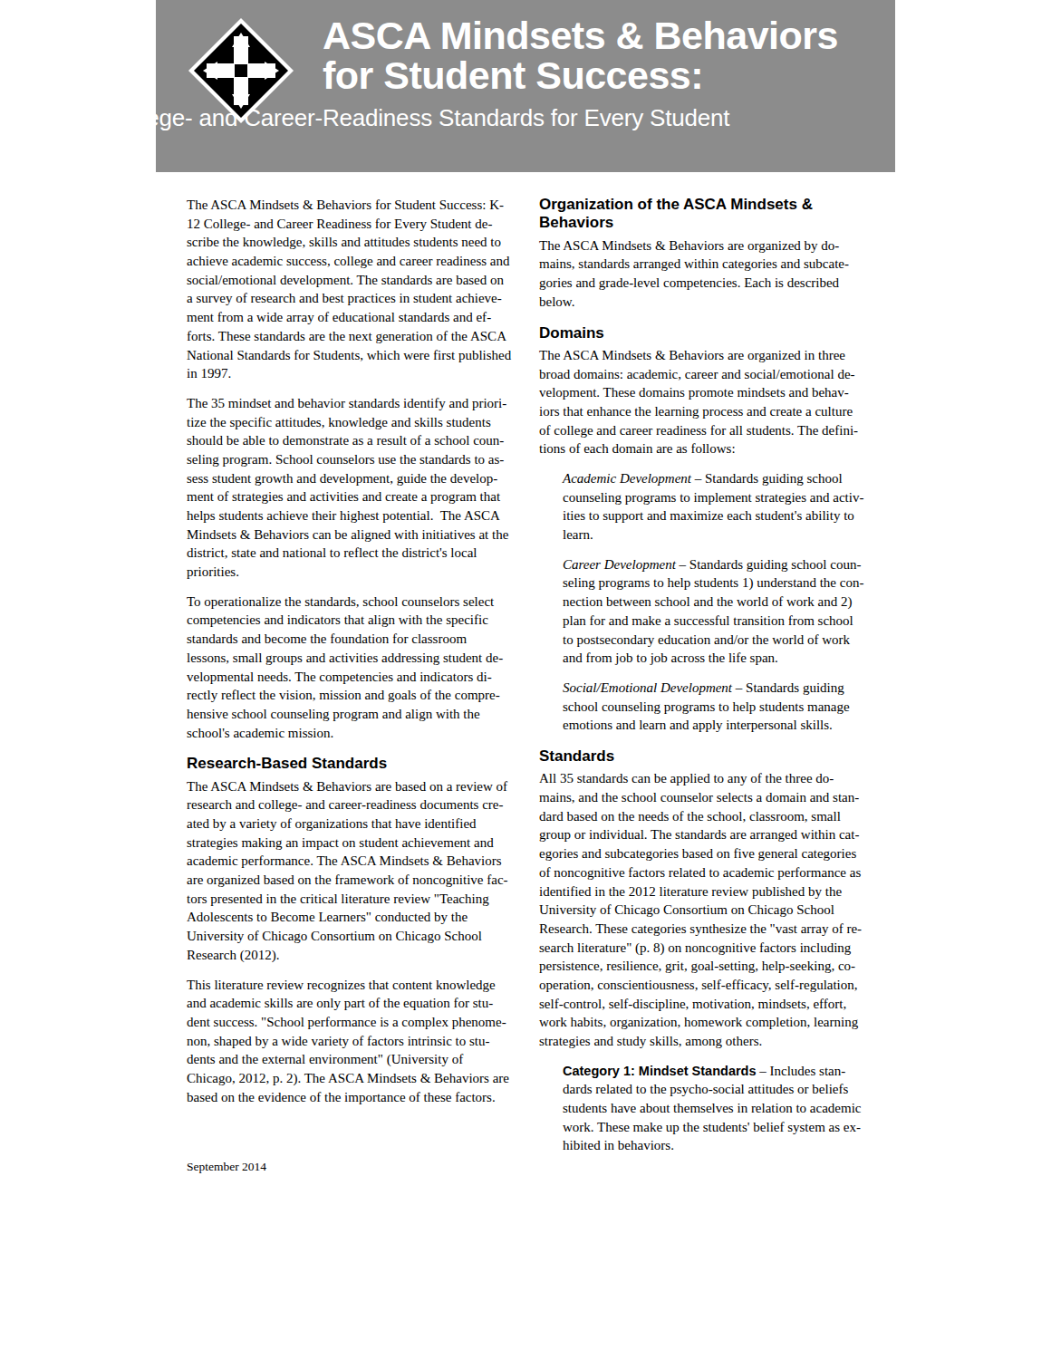ASCA Mindsets & Behaviors
for Student Success:
K-12 College- and Career-Readiness Standards for Every Student
The ASCA Mindsets & Behaviors for Student Success: K-12 College- and Career Readiness for Every Student describe the knowledge, skills and attitudes students need to achieve academic success, college and career readiness and social/emotional development. The standards are based on a survey of research and best practices in student achievement from a wide array of educational standards and efforts. These standards are the next generation of the ASCA National Standards for Students, which were first published in 1997.
The 35 mindset and behavior standards identify and prioritize the specific attitudes, knowledge and skills students should be able to demonstrate as a result of a school counseling program. School counselors use the standards to assess student growth and development, guide the development of strategies and activities and create a program that helps students achieve their highest potential. The ASCA Mindsets & Behaviors can be aligned with initiatives at the district, state and national to reflect the district's local priorities.
To operationalize the standards, school counselors select competencies and indicators that align with the specific standards and become the foundation for classroom lessons, small groups and activities addressing student developmental needs. The competencies and indicators directly reflect the vision, mission and goals of the comprehensive school counseling program and align with the school's academic mission.
Research-Based Standards
The ASCA Mindsets & Behaviors are based on a review of research and college- and career-readiness documents created by a variety of organizations that have identified strategies making an impact on student achievement and academic performance. The ASCA Mindsets & Behaviors are organized based on the framework of noncognitive factors presented in the critical literature review "Teaching Adolescents to Become Learners" conducted by the University of Chicago Consortium on Chicago School Research (2012).
This literature review recognizes that content knowledge and academic skills are only part of the equation for student success. "School performance is a complex phenomenon, shaped by a wide variety of factors intrinsic to students and the external environment" (University of Chicago, 2012, p. 2). The ASCA Mindsets & Behaviors are based on the evidence of the importance of these factors.
Organization of the ASCA Mindsets & Behaviors
The ASCA Mindsets & Behaviors are organized by domains, standards arranged within categories and subcategories and grade-level competencies. Each is described below.
Domains
The ASCA Mindsets & Behaviors are organized in three broad domains: academic, career and social/emotional development. These domains promote mindsets and behaviors that enhance the learning process and create a culture of college and career readiness for all students. The definitions of each domain are as follows:
Academic Development – Standards guiding school counseling programs to implement strategies and activities to support and maximize each student's ability to learn.
Career Development – Standards guiding school counseling programs to help students 1) understand the connection between school and the world of work and 2) plan for and make a successful transition from school to postsecondary education and/or the world of work and from job to job across the life span.
Social/Emotional Development – Standards guiding school counseling programs to help students manage emotions and learn and apply interpersonal skills.
Standards
All 35 standards can be applied to any of the three domains, and the school counselor selects a domain and standard based on the needs of the school, classroom, small group or individual. The standards are arranged within categories and subcategories based on five general categories of noncognitive factors related to academic performance as identified in the 2012 literature review published by the University of Chicago Consortium on Chicago School Research. These categories synthesize the "vast array of research literature" (p. 8) on noncognitive factors including persistence, resilience, grit, goal-setting, help-seeking, cooperation, conscientiousness, self-efficacy, self-regulation, self-control, self-discipline, motivation, mindsets, effort, work habits, organization, homework completion, learning strategies and study skills, among others.
Category 1: Mindset Standards – Includes standards related to the psycho-social attitudes or beliefs students have about themselves in relation to academic work. These make up the students' belief system as exhibited in behaviors.
September 2014